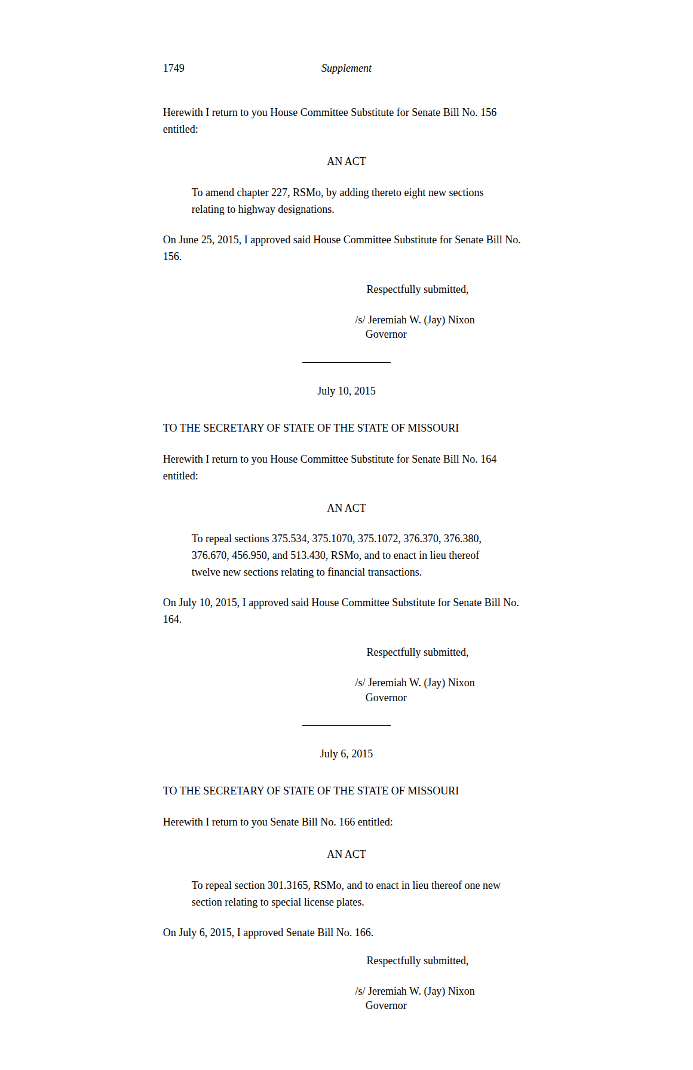1749
Supplement
Herewith I return to you House Committee Substitute for Senate Bill No. 156 entitled:
AN ACT
To amend chapter 227, RSMo, by adding thereto eight new sections relating to highway designations.
On June 25, 2015, I approved said House Committee Substitute for Senate Bill No. 156.
Respectfully submitted,
/s/ Jeremiah W. (Jay) Nixon Governor
July 10, 2015
TO THE SECRETARY OF STATE OF THE STATE OF MISSOURI
Herewith I return to you House Committee Substitute for Senate Bill No. 164 entitled:
AN ACT
To repeal sections 375.534, 375.1070, 375.1072, 376.370, 376.380, 376.670, 456.950, and 513.430, RSMo, and to enact in lieu thereof twelve new sections relating to financial transactions.
On July 10, 2015, I approved said House Committee Substitute for Senate Bill No. 164.
Respectfully submitted,
/s/ Jeremiah W. (Jay) Nixon Governor
July 6, 2015
TO THE SECRETARY OF STATE OF THE STATE OF MISSOURI
Herewith I return to you Senate Bill No. 166 entitled:
AN ACT
To repeal section 301.3165, RSMo, and to enact in lieu thereof one new section relating to special license plates.
On July 6, 2015, I approved Senate Bill No. 166.
Respectfully submitted,
/s/ Jeremiah W. (Jay) Nixon Governor